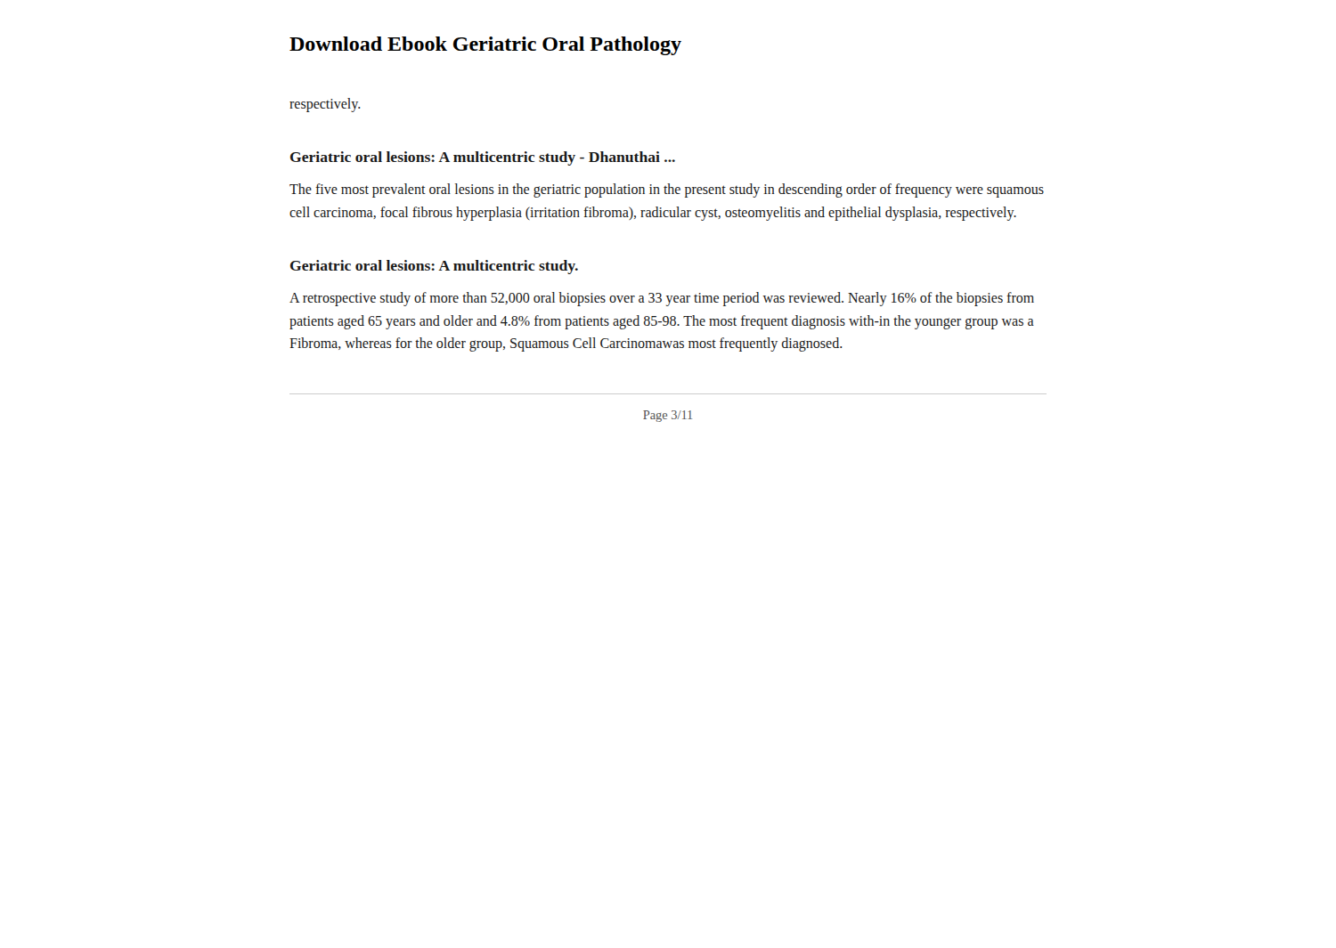Download Ebook Geriatric Oral Pathology
respectively.
Geriatric oral lesions: A multicentric study - Dhanuthai ...
The five most prevalent oral lesions in the geriatric population in the present study in descending order of frequency were squamous cell carcinoma, focal fibrous hyperplasia (irritation fibroma), radicular cyst, osteomyelitis and epithelial dysplasia, respectively.
Geriatric oral lesions: A multicentric study.
A retrospective study of more than 52,000 oral biopsies over a 33 year time period was reviewed. Nearly 16% of the biopsies from patients aged 65 years and older and 4.8% from patients aged 85-98. The most frequent diagnosis with-in the younger group was a Fibroma, whereas for the older group, Squamous Cell Carcinomawas most frequently diagnosed.
Page 3/11